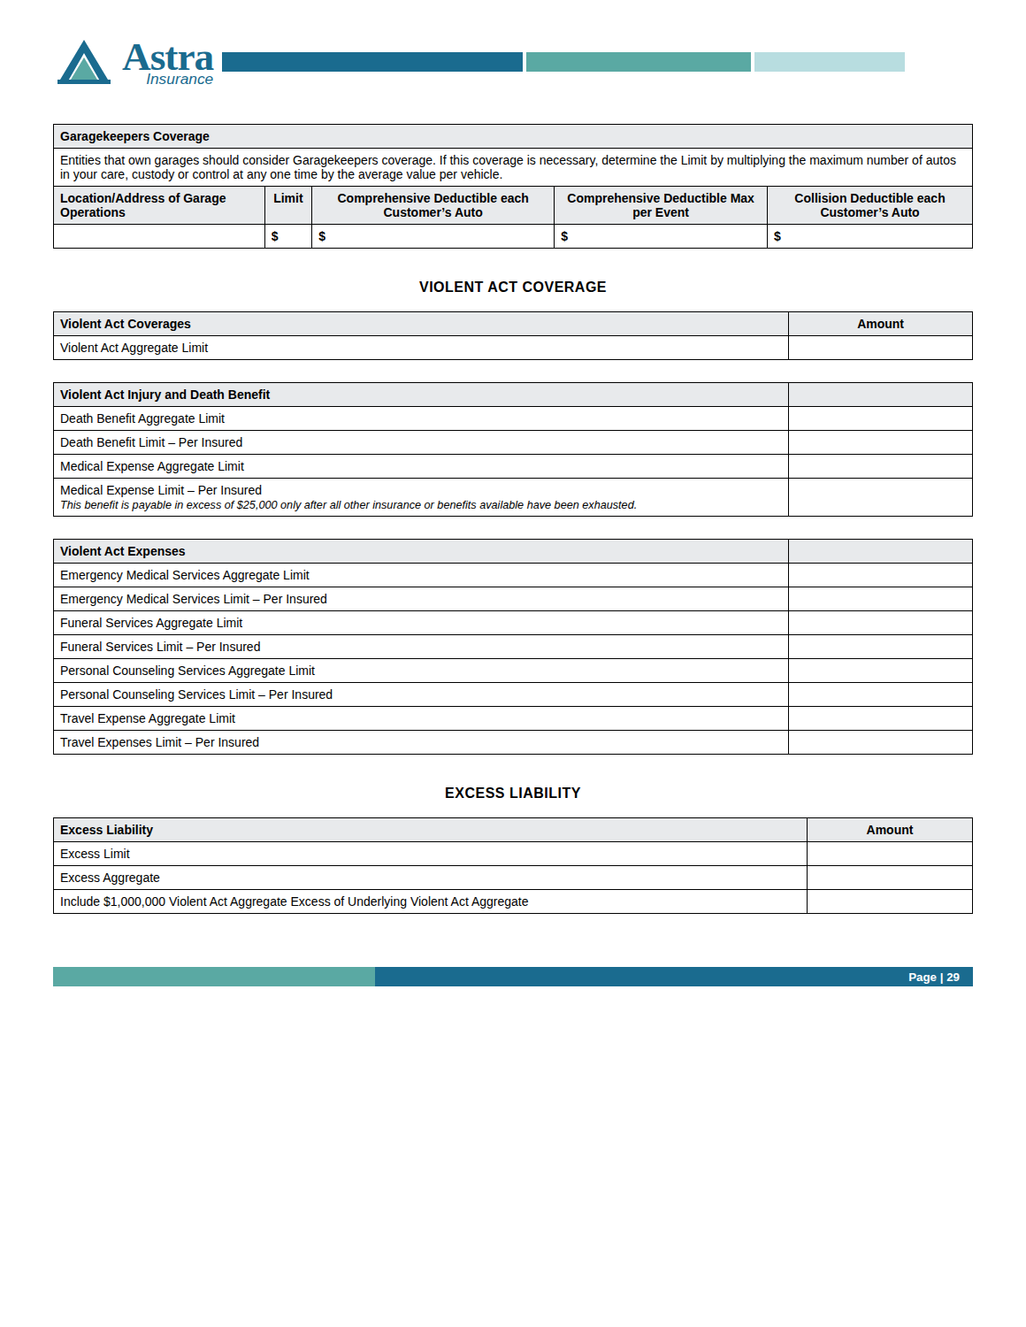Astra
Insurance
| Garagekeepers Coverage |
| Entities that own garages should consider Garagekeepers coverage. If this coverage is necessary, determine the Limit by multiplying the maximum number of autos in your care, custody or control at any one time by the average value per vehicle. |
| Location/Address of Garage Operations | Limit | Comprehensive Deductible each Customer’s Auto | Comprehensive Deductible Max per Event | Collision Deductible each Customer’s Auto |
| | $ | $ | $ | $ |
VIOLENT ACT COVERAGE
| Violent Act Coverages | Amount |
| --- | --- |
| Violent Act Aggregate Limit | |
| Violent Act Injury and Death Benefit | |
| --- | --- |
| Death Benefit Aggregate Limit | |
| Death Benefit Limit – Per Insured | |
| Medical Expense Aggregate Limit | |
| Medical Expense Limit – Per Insured This benefit is payable in excess of $25,000 only after all other insurance or benefits available have been exhausted. | |
| Violent Act Expenses | |
| --- | --- |
| Emergency Medical Services Aggregate Limit | |
| Emergency Medical Services Limit – Per Insured | |
| Funeral Services Aggregate Limit | |
| Funeral Services Limit – Per Insured | |
| Personal Counseling Services Aggregate Limit | |
| Personal Counseling Services Limit – Per Insured | |
| Travel Expense Aggregate Limit | |
| Travel Expenses Limit – Per Insured | |
EXCESS LIABILITY
| Excess Liability | Amount |
| --- | --- |
| Excess Limit | |
| Excess Aggregate | |
| Include $1,000,000 Violent Act Aggregate Excess of Underlying Violent Act Aggregate | |
Page | 29